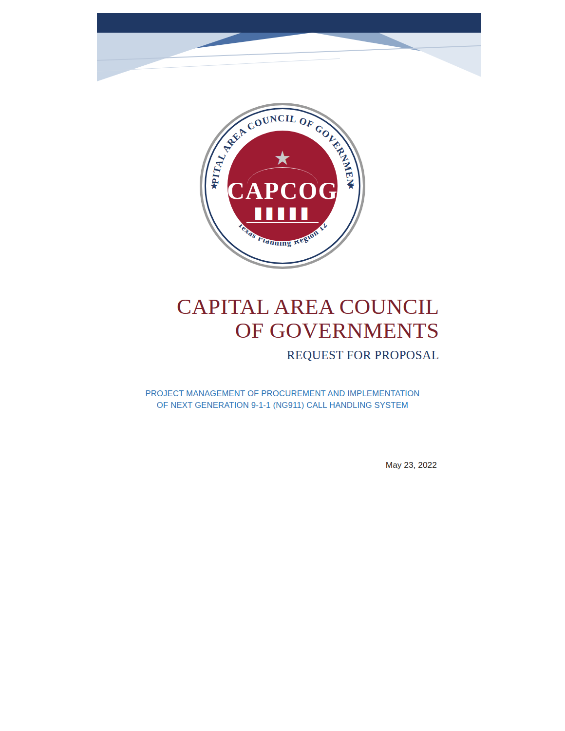CAPITAL AREA COUNCIL OF GOVERNMENTS Texas Planning Region 12
★ ★
★
CAPCOG
▮▮▮▮▮
CAPITAL AREA COUNCIL
OF GOVERNMENTS
REQUEST FOR PROPOSAL
PROJECT MANAGEMENT OF PROCUREMENT AND IMPLEMENTATION
OF NEXT GENERATION 9-1-1 (NG911) CALL HANDLING SYSTEM
May 23, 2022